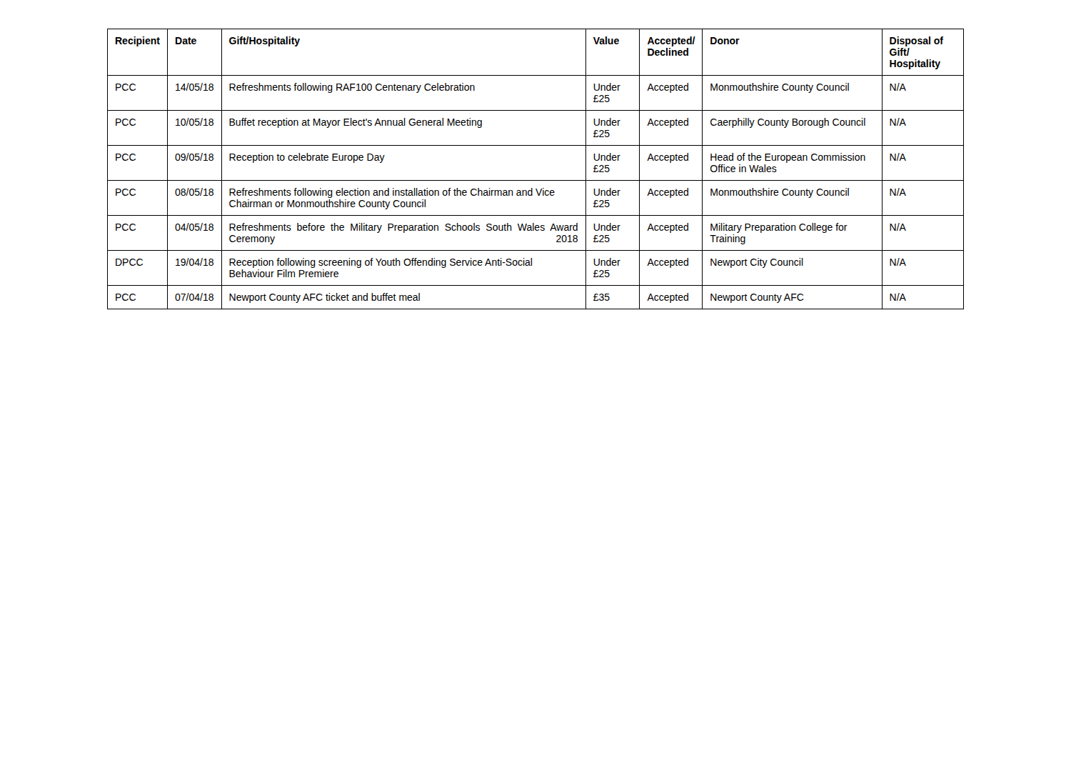| Recipient | Date | Gift/Hospitality | Value | Accepted/ Declined | Donor | Disposal of Gift/ Hospitality |
| --- | --- | --- | --- | --- | --- | --- |
| PCC | 14/05/18 | Refreshments following RAF100 Centenary Celebration | Under £25 | Accepted | Monmouthshire County Council | N/A |
| PCC | 10/05/18 | Buffet reception at Mayor Elect's Annual General Meeting | Under £25 | Accepted | Caerphilly County Borough Council | N/A |
| PCC | 09/05/18 | Reception to celebrate Europe Day | Under £25 | Accepted | Head of the European Commission Office in Wales | N/A |
| PCC | 08/05/18 | Refreshments following election and installation of the Chairman and Vice Chairman or Monmouthshire County Council | Under £25 | Accepted | Monmouthshire County Council | N/A |
| PCC | 04/05/18 | Refreshments before the Military Preparation Schools South Wales Award Ceremony 2018 | Under £25 | Accepted | Military Preparation College for Training | N/A |
| DPCC | 19/04/18 | Reception following screening of Youth Offending Service Anti-Social Behaviour Film Premiere | Under £25 | Accepted | Newport City Council | N/A |
| PCC | 07/04/18 | Newport County AFC ticket and buffet meal | £35 | Accepted | Newport County AFC | N/A |